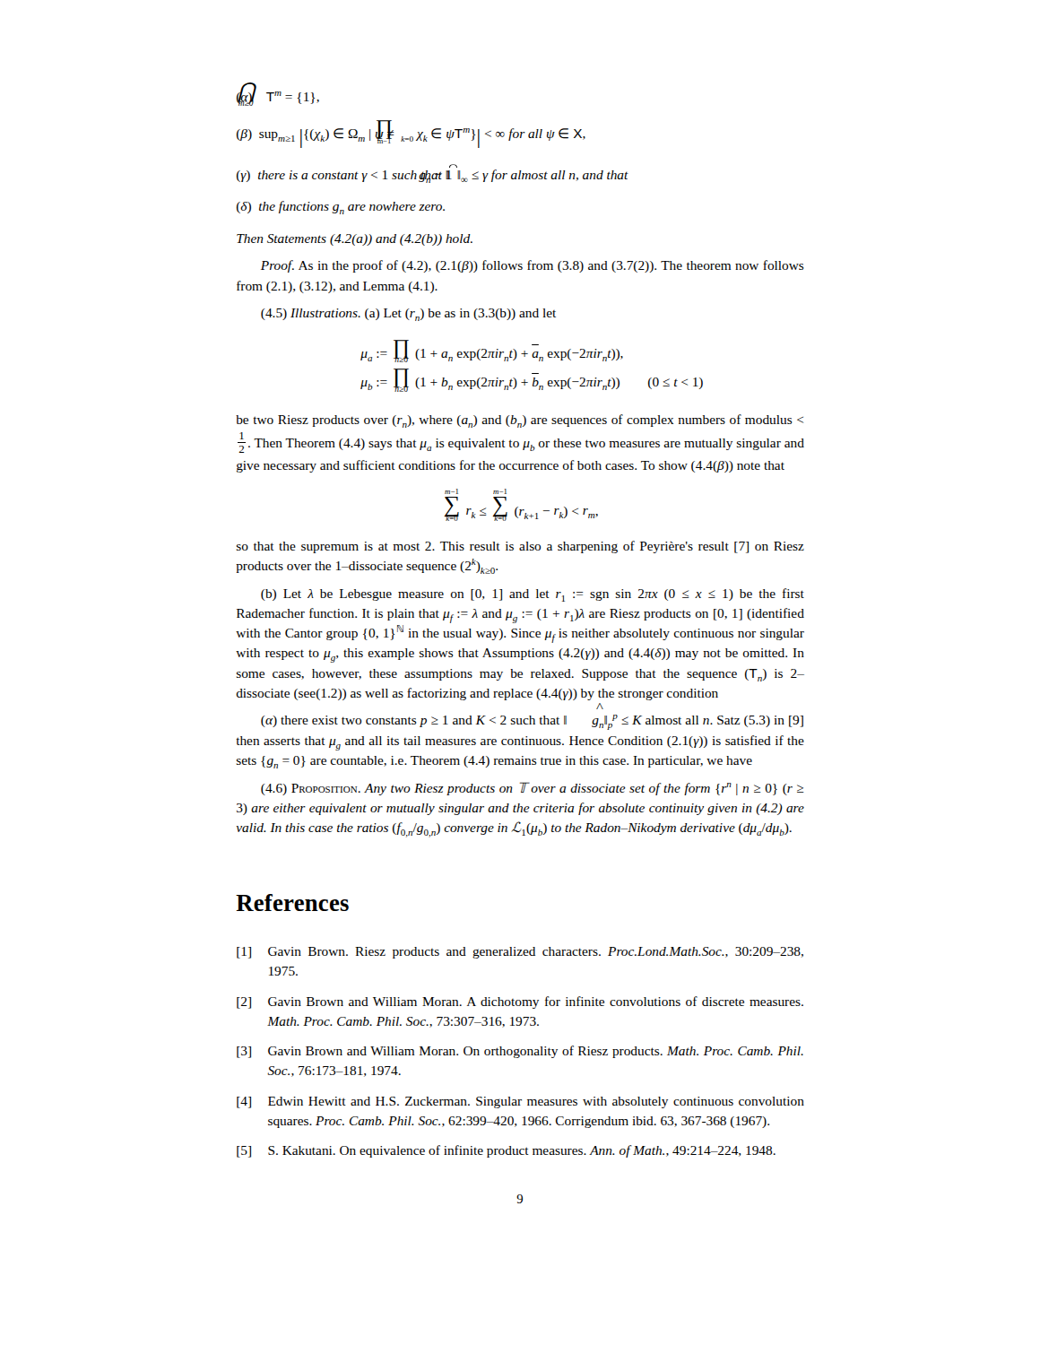(α) ⋂m≥0 Tm = {1},
(β) supm≥1 |{(χk) ∈ Ωm | ψ ≠ ∏m−1k=0 χk ∈ ψTm}| < ∞ for all ψ ∈ X,
(γ) there is a constant γ < 1 such that ‖gn − 1‖∞ ≤ γ for almost all n, and that
(δ) the functions gn are nowhere zero.
Then Statements (4.2(a)) and (4.2(b)) hold.
Proof. As in the proof of (4.2), (2.1(β)) follows from (3.8) and (3.7(2)). The theorem now follows from (2.1), (3.12), and Lemma (4.1).
(4.5) Illustrations. (a) Let (rn) be as in (3.3(b)) and let
μa := ∏n≥0 (1 + an exp(2πirnt) + an exp(−2πirnt)), μb := ∏n≥0 (1 + bn exp(2πirnt) + bn exp(−2πirnt)) (0 ≤ t < 1)
be two Riesz products over (rn), where (an) and (bn) are sequences of complex numbers of modulus < 12. Then Theorem (4.4) says that μa is equivalent to μb or these two measures are mutually singular and give necessary and sufficient conditions for the occurrence of both cases. To show (4.4(β)) note that
m−1∑k=0 rk ≤ m−1∑k=0 (rk+1 − rk) < rm,
so that the supremum is at most 2. This result is also a sharpening of Peyrière's result [7] on Riesz products over the 1–dissociate sequence (2k)k≥0.
(b) Let λ be Lebesgue measure on [0, 1] and let r1 := sgn sin 2πx (0 ≤ x ≤ 1) be the first Rademacher function. It is plain that μf := λ and μg := (1 + r1)λ are Riesz products on [0, 1] (identified with the Cantor group {0, 1}ℕ in the usual way). Since μf is neither absolutely continuous nor singular with respect to μg, this example shows that Assumptions (4.2(γ)) and (4.4(δ)) may not be omitted. In some cases, however, these assumptions may be relaxed. Suppose that the sequence (Tn) is 2–dissociate (see(1.2)) as well as factorizing and replace (4.4(γ)) by the stronger condition
(α) there exist two constants p ≥ 1 and K < 2 such that ‖gn‖pp ≤ K almost all n. Satz (5.3) in [9] then asserts that μg and all its tail measures are continuous. Hence Condition (2.1(γ)) is satisfied if the sets {gn = 0} are countable, i.e. Theorem (4.4) remains true in this case. In particular, we have
(4.6) Proposition. Any two Riesz products on 𝕋 over a dissociate set of the form {rn | n ≥ 0} (r ≥ 3) are either equivalent or mutually singular and the criteria for absolute continuity given in (4.2) are valid. In this case the ratios (f0,n/g0,n) converge in ℒ1(μb) to the Radon–Nikodym derivative (dμa/dμb).
References
[1] Gavin Brown. Riesz products and generalized characters. Proc.Lond.Math.Soc., 30:209–238, 1975.
[2] Gavin Brown and William Moran. A dichotomy for infinite convolutions of discrete measures. Math. Proc. Camb. Phil. Soc., 73:307–316, 1973.
[3] Gavin Brown and William Moran. On orthogonality of Riesz products. Math. Proc. Camb. Phil. Soc., 76:173–181, 1974.
[4] Edwin Hewitt and H.S. Zuckerman. Singular measures with absolutely continuous convolution squares. Proc. Camb. Phil. Soc., 62:399–420, 1966. Corrigendum ibid. 63, 367-368 (1967).
[5] S. Kakutani. On equivalence of infinite product measures. Ann. of Math., 49:214–224, 1948.
9